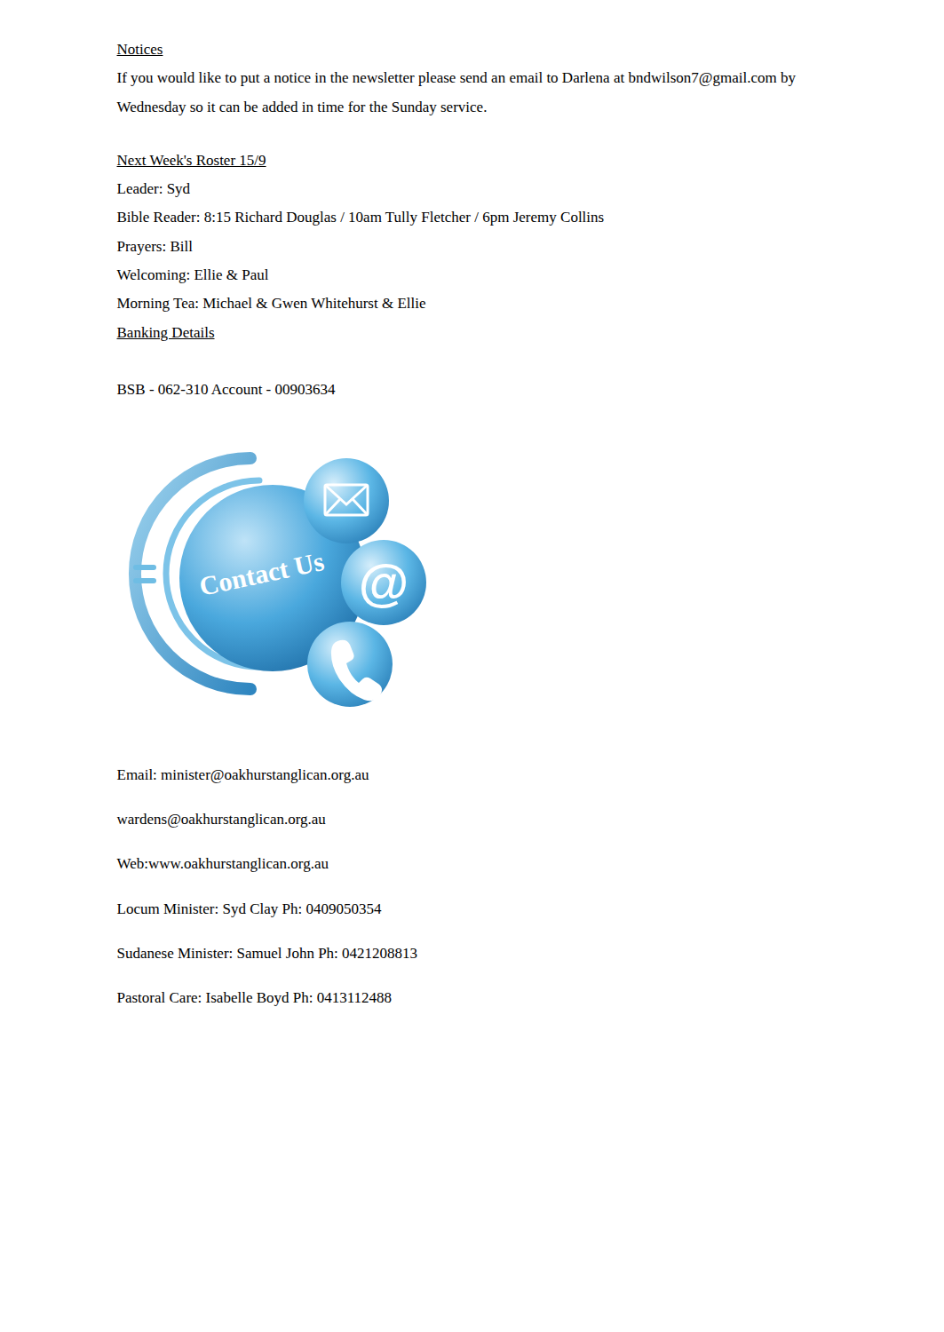Notices
If you would like to put a notice in the newsletter please send an email to Darlena at bndwilson7@gmail.com by Wednesday so it can be added in time for the Sunday service.
Next Week's Roster 15/9
Leader: Syd
Bible Reader: 8:15 Richard Douglas / 10am Tully Fletcher / 6pm Jeremy Collins
Prayers: Bill
Welcoming: Ellie & Paul
Morning Tea: Michael & Gwen Whitehurst & Ellie
Banking Details
BSB - 062-310 Account - 00903634
Contact Us @
Email: minister@oakhurstanglican.org.au
wardens@oakhurstanglican.org.au
Web:www.oakhurstanglican.org.au
Locum Minister: Syd Clay Ph: 0409050354
Sudanese Minister: Samuel John Ph: 0421208813
Pastoral Care: Isabelle Boyd Ph: 0413112488